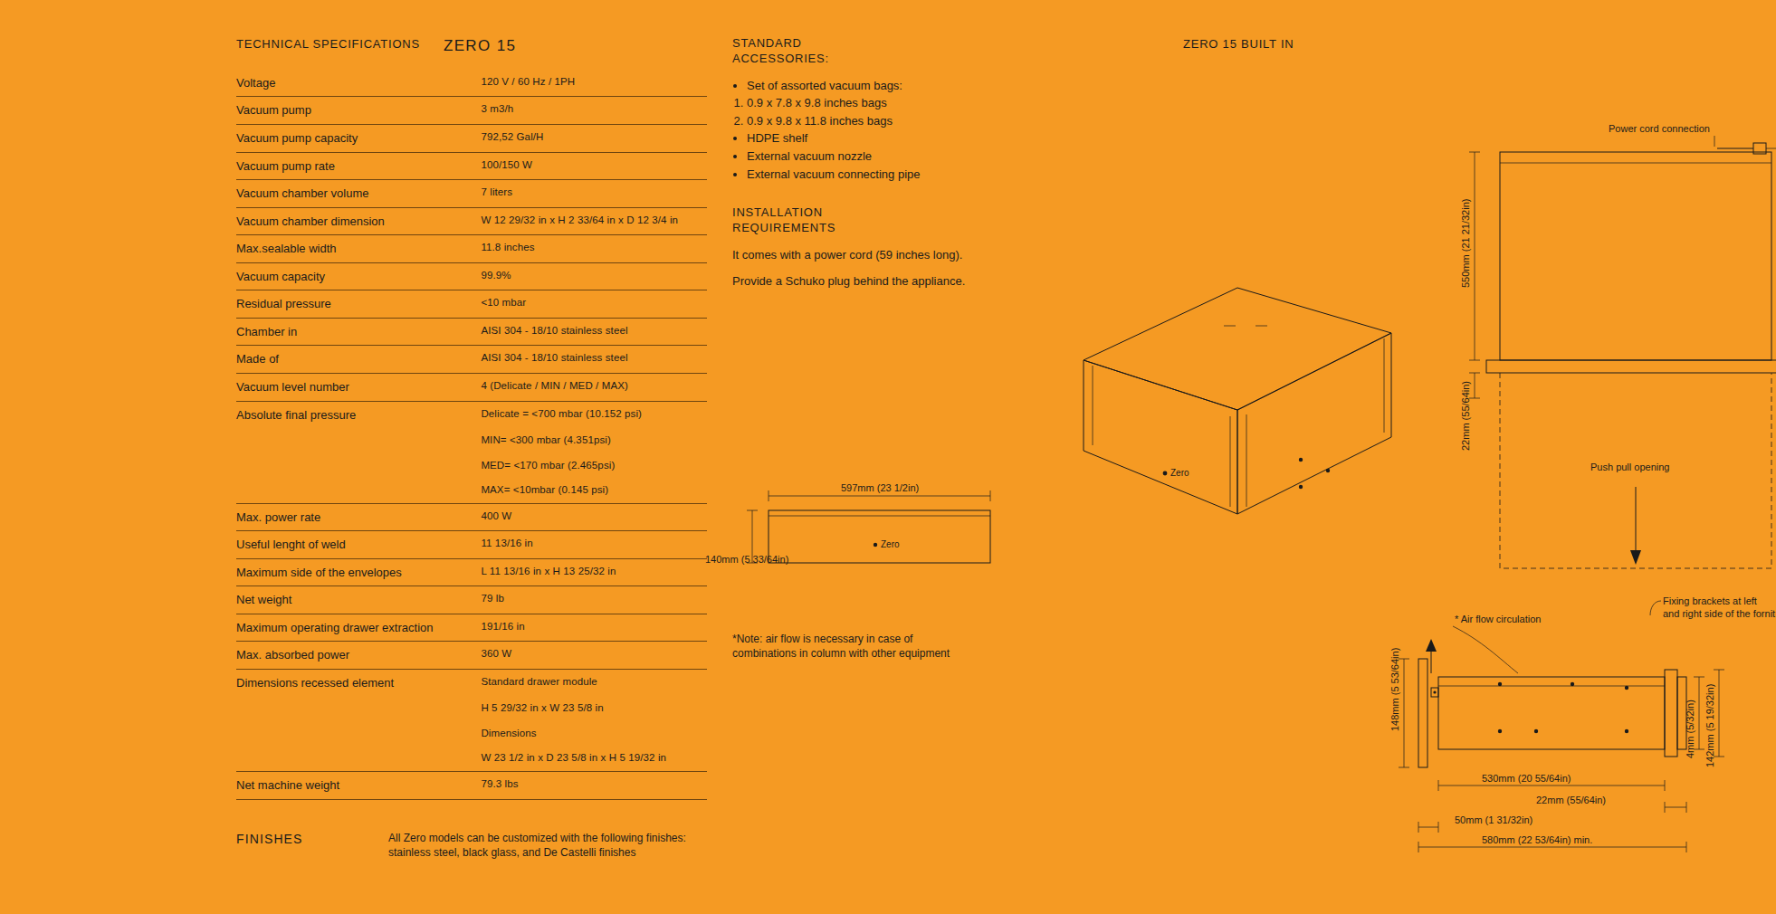Technical specifications
Zero 15
| Voltage | 120 V / 60 Hz / 1PH |
| Vacuum pump | 3 m3/h |
| Vacuum pump capacity | 792,52 Gal/H |
| Vacuum pump rate | 100/150 W |
| Vacuum chamber volume | 7 liters |
| Vacuum chamber dimension | W 12 29/32 in x H 2 33/64 in x D 12 3/4 in |
| Max.sealable width | 11.8 inches |
| Vacuum capacity | 99.9% |
| Residual pressure | <10 mbar |
| Chamber in | AISI 304 - 18/10 stainless steel |
| Made of | AISI 304 - 18/10 stainless steel |
| Vacuum level number | 4 (Delicate / MIN / MED / MAX) |
| Absolute final pressure | Delicate = <700 mbar (10.152 psi) |
| | MIN= <300 mbar (4.351psi) |
| | MED= <170 mbar (2.465psi) |
| | MAX= <10mbar (0.145 psi) |
| Max. power rate | 400 W |
| Useful lenght of weld | 11 13/16 in |
| Maximum side of the envelopes | L 11 13/16 in x H 13 25/32 in |
| Net weight | 79 lb |
| Maximum operating drawer extraction | 191/16 in |
| Max. absorbed power | 360 W |
| Dimensions recessed element | Standard drawer module |
| | H 5 29/32 in x W 23 5/8 in |
| | Dimensions |
| | W 23 1/2 in x D 23 5/8 in x H 5 19/32 in |
| Net machine weight | 79.3 lbs |
Finishes
All Zero models can be customized with the following finishes: stainless steel, black glass, and De Castelli finishes
Standard
accessories:
Set of assorted vacuum bags:
0.9 x 7.8 x 9.8 inches bags
0.9 x 9.8 x 11.8 inches bags
HDPE shelf
External vacuum nozzle
External vacuum connecting pipe
Installation
requirements
It comes with a power cord (59 inches long).
Provide a Schuko plug behind the appliance.
597mm (23 1/2in) Zero 140mm (5 33/64in)
*Note: air flow is necessary in case of combinations in column with other equipment
Zero 15 built in
Zero Power cord connection 25mm (1in) 550mm (21 21/32in) 22mm (55/64in) 484mm (19 1/16in) Push pull opening Fixing brackets at left and right side of the forniture. * Air flow circulation 148mm (5 53/64in) 530mm (20 55/64in) 22mm (55/64in) 50mm (1 31/32in) 580mm (22 53/64in) min. 4mm (5/32in) 142mm (5 19/32in)